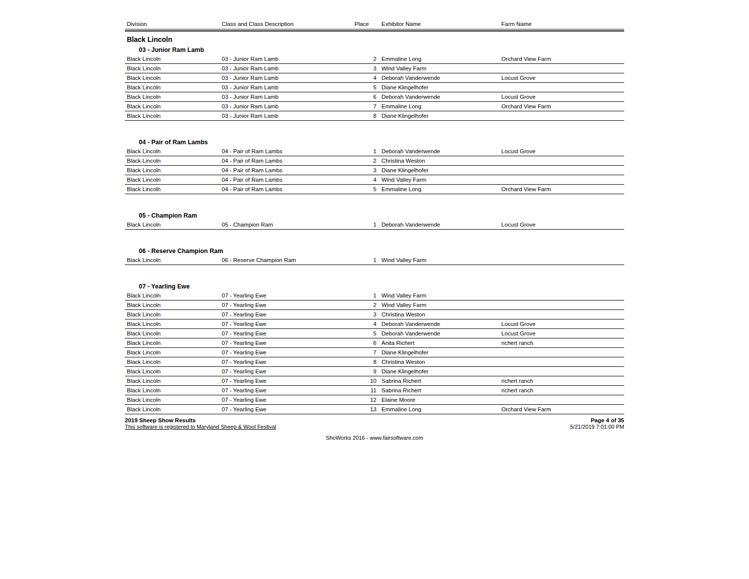| Division | Class and Class Description | Place | Exhibitor Name | Farm Name |
| --- | --- | --- | --- | --- |
| Black Lincoln |
| 03 - Junior Ram Lamb |
| Black Lincoln | 03 - Junior Ram Lamb | 2 | Emmaline Long | Orchard View Farm |
| Black Lincoln | 03 - Junior Ram Lamb | 3 | Wind Valley Farm | |
| Black Lincoln | 03 - Junior Ram Lamb | 4 | Deborah Vanderwende | Locust Grove |
| Black Lincoln | 03 - Junior Ram Lamb | 5 | Diane Klingelhofer | |
| Black Lincoln | 03 - Junior Ram Lamb | 6 | Deborah Vanderwende | Locust Grove |
| Black Lincoln | 03 - Junior Ram Lamb | 7 | Emmaline Long | Orchard View Farm |
| Black Lincoln | 03 - Junior Ram Lamb | 8 | Diane Klingelhofer | |
| 04 - Pair of Ram Lambs |
| Black Lincoln | 04 - Pair of Ram Lambs | 1 | Deborah Vanderwende | Locust Grove |
| Black Lincoln | 04 - Pair of Ram Lambs | 2 | Christina Weston | |
| Black Lincoln | 04 - Pair of Ram Lambs | 3 | Diane Klingelhofer | |
| Black Lincoln | 04 - Pair of Ram Lambs | 4 | Wind Valley Farm | |
| Black Lincoln | 04 - Pair of Ram Lambs | 5 | Emmaline Long | Orchard View Farm |
| 05 - Champion Ram |
| Black Lincoln | 05 - Champion Ram | 1 | Deborah Vanderwende | Locust Grove |
| 06 - Reserve Champion Ram |
| Black Lincoln | 06 - Reserve Champion Ram | 1 | Wind Valley Farm | |
| 07 - Yearling Ewe |
| Black Lincoln | 07 - Yearling Ewe | 1 | Wind Valley Farm | |
| Black Lincoln | 07 - Yearling Ewe | 2 | Wind Valley Farm | |
| Black Lincoln | 07 - Yearling Ewe | 3 | Christina Weston | |
| Black Lincoln | 07 - Yearling Ewe | 4 | Deborah Vanderwende | Locust Grove |
| Black Lincoln | 07 - Yearling Ewe | 5 | Deborah Vanderwende | Locust Grove |
| Black Lincoln | 07 - Yearling Ewe | 6 | Anita Richert | richert ranch |
| Black Lincoln | 07 - Yearling Ewe | 7 | Diane Klingelhofer | |
| Black Lincoln | 07 - Yearling Ewe | 8 | Christina Weston | |
| Black Lincoln | 07 - Yearling Ewe | 9 | Diane Klingelhofer | |
| Black Lincoln | 07 - Yearling Ewe | 10 | Sabrina Richert | richert ranch |
| Black Lincoln | 07 - Yearling Ewe | 11 | Sabrina Richert | richert ranch |
| Black Lincoln | 07 - Yearling Ewe | 12 | Elaine Moore | |
| Black Lincoln | 07 - Yearling Ewe | 13 | Emmaline Long | Orchard View Farm |
2019 Sheep Show Results
Page 4 of 35
This software is registered to Maryland Sheep & Wool Festival
5/21/2019 7:01:00 PM
ShoWorks 2016 - www.fairsoftware.com